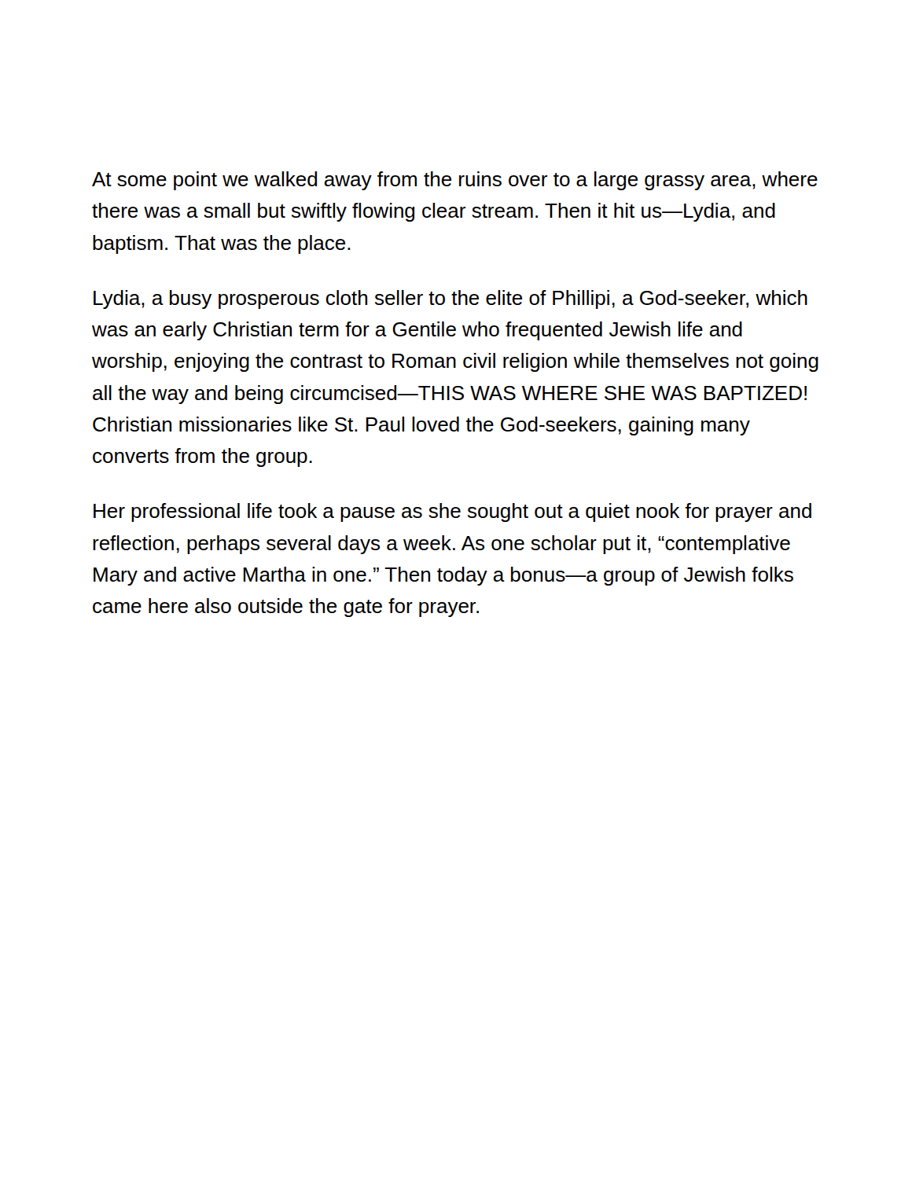At some point we walked away from the ruins over to a large grassy area, where there was a small but swiftly flowing clear stream. Then it hit us—Lydia, and baptism. That was the place.
Lydia, a busy prosperous cloth seller to the elite of Phillipi, a God-seeker, which was an early Christian term for a Gentile who frequented Jewish life and worship, enjoying the contrast to Roman civil religion while themselves not going all the way and being circumcised—this was where she was baptized! Christian missionaries like St. Paul loved the God-seekers, gaining many converts from the group.
Her professional life took a pause as she sought out a quiet nook for prayer and reflection, perhaps several days a week. As one scholar put it, “contemplative Mary and active Martha in one.” Then today a bonus—a group of Jewish folks came here also outside the gate for prayer.